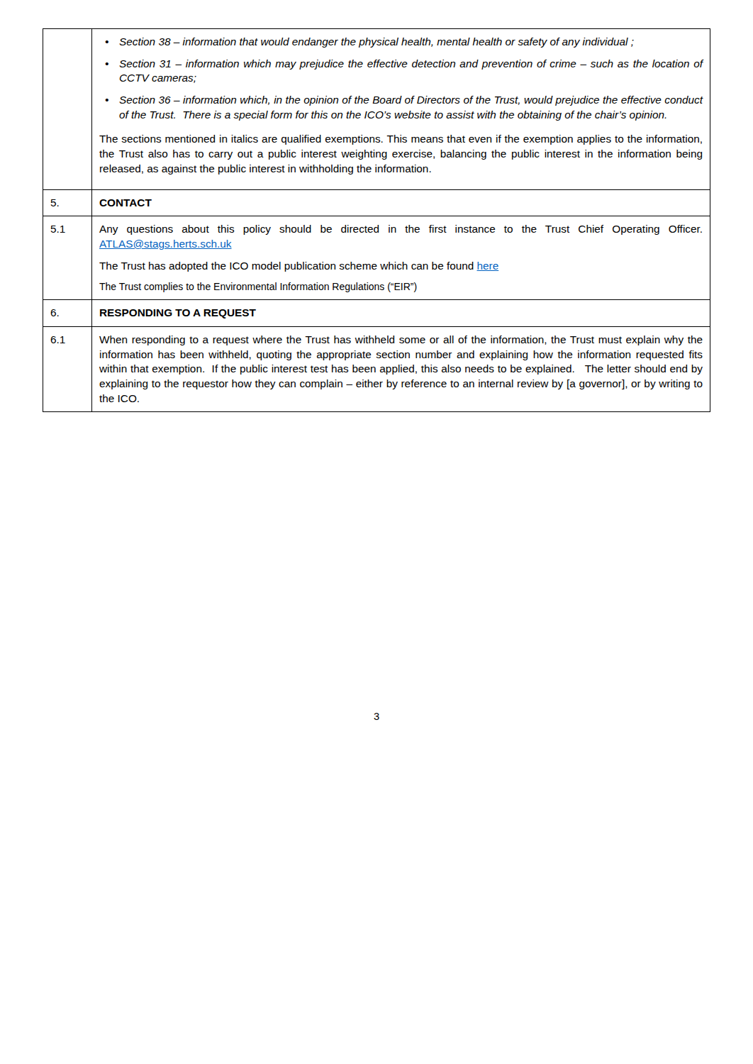| | Section 38 – information that would endanger the physical health, mental health or safety of any individual ; Section 31 – information which may prejudice the effective detection and prevention of crime – such as the location of CCTV cameras; Section 36 – information which, in the opinion of the Board of Directors of the Trust, would prejudice the effective conduct of the Trust. There is a special form for this on the ICO’s website to assist with the obtaining of the chair’s opinion. The sections mentioned in italics are qualified exemptions. This means that even if the exemption applies to the information, the Trust also has to carry out a public interest weighting exercise, balancing the public interest in the information being released, as against the public interest in withholding the information. |
| 5. | CONTACT |
| 5.1 | Any questions about this policy should be directed in the first instance to the Trust Chief Operating Officer. ATLAS@stags.herts.sch.uk The Trust has adopted the ICO model publication scheme which can be found here The Trust complies to the Environmental Information Regulations (“EIR”) |
| 6. | RESPONDING TO A REQUEST |
| 6.1 | When responding to a request where the Trust has withheld some or all of the information, the Trust must explain why the information has been withheld, quoting the appropriate section number and explaining how the information requested fits within that exemption. If the public interest test has been applied, this also needs to be explained. The letter should end by explaining to the requestor how they can complain – either by reference to an internal review by [a governor], or by writing to the ICO. |
3